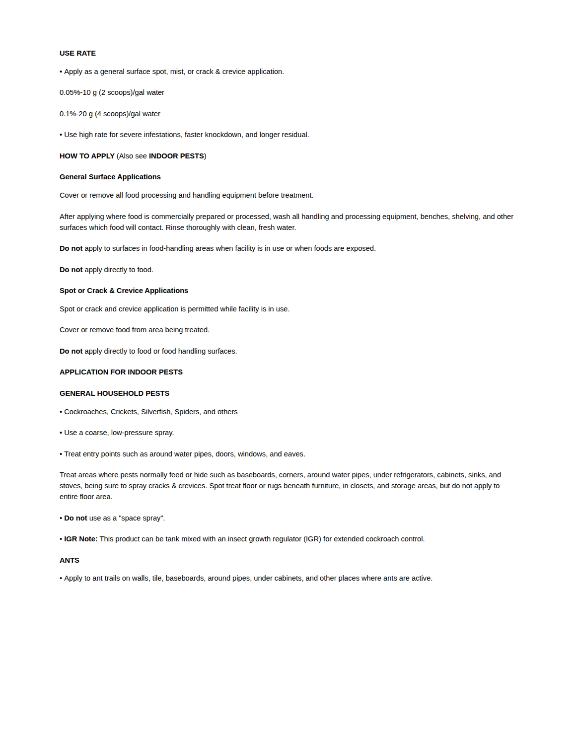USE RATE
Apply as a general surface spot, mist, or crack & crevice application.
0.05%-10 g (2 scoops)/gal water
0.1%-20 g (4 scoops)/gal water
Use high rate for severe infestations, faster knockdown, and longer residual.
HOW TO APPLY (Also see INDOOR PESTS)
General Surface Applications
Cover or remove all food processing and handling equipment before treatment.
After applying where food is commercially prepared or processed, wash all handling and processing equipment, benches, shelving, and other surfaces which food will contact. Rinse thoroughly with clean, fresh water.
Do not apply to surfaces in food-handling areas when facility is in use or when foods are exposed.
Do not apply directly to food.
Spot or Crack & Crevice Applications
Spot or crack and crevice application is permitted while facility is in use.
Cover or remove food from area being treated.
Do not apply directly to food or food handling surfaces.
APPLICATION FOR INDOOR PESTS
GENERAL HOUSEHOLD PESTS
Cockroaches, Crickets, Silverfish, Spiders, and others
Use a coarse, low-pressure spray.
Treat entry points such as around water pipes, doors, windows, and eaves.
Treat areas where pests normally feed or hide such as baseboards, corners, around water pipes, under refrigerators, cabinets, sinks, and stoves, being sure to spray cracks & crevices. Spot treat floor or rugs beneath furniture, in closets, and storage areas, but do not apply to entire floor area.
Do not use as a "space spray".
IGR Note: This product can be tank mixed with an insect growth regulator (IGR) for extended cockroach control.
ANTS
Apply to ant trails on walls, tile, baseboards, around pipes, under cabinets, and other places where ants are active.